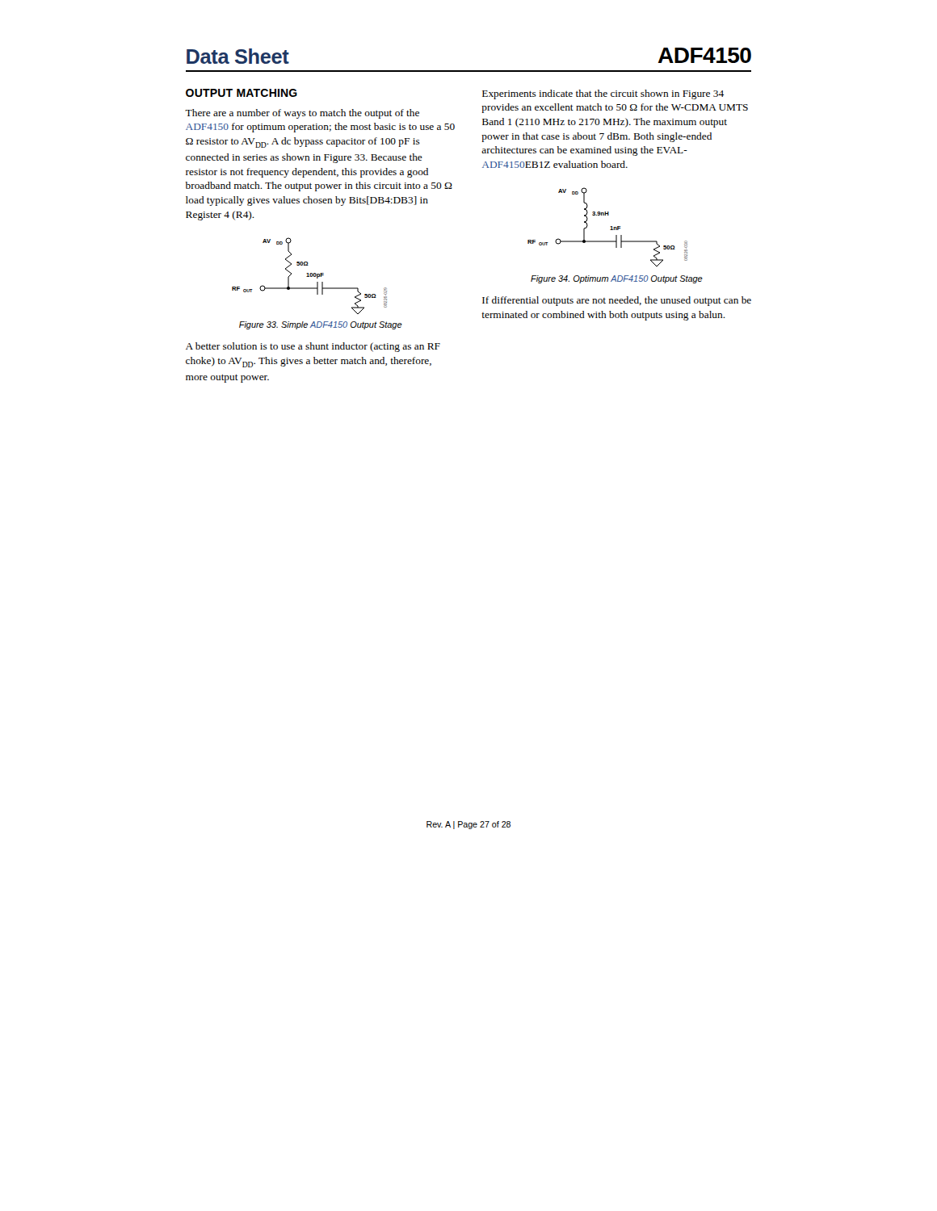Data Sheet
ADF4150
OUTPUT MATCHING
There are a number of ways to match the output of the ADF4150 for optimum operation; the most basic is to use a 50 Ω resistor to AVDD. A dc bypass capacitor of 100 pF is connected in series as shown in Figure 33. Because the resistor is not frequency dependent, this provides a good broadband match. The output power in this circuit into a 50 Ω load typically gives values chosen by Bits[DB4:DB3] in Register 4 (R4).
AV DD 50Ω RF OUT 100pF 50Ω 08226-029
Figure 33. Simple ADF4150 Output Stage
A better solution is to use a shunt inductor (acting as an RF choke) to AVDD. This gives a better match and, therefore, more output power.
Experiments indicate that the circuit shown in Figure 34 provides an excellent match to 50 Ω for the W-CDMA UMTS Band 1 (2110 MHz to 2170 MHz). The maximum output power in that case is about 7 dBm. Both single-ended architectures can be examined using the EVAL-ADF4150 EB1Z evaluation board.
AV DD 3.9nH RF OUT 1nF 50Ω 08226-030
Figure 34. Optimum ADF4150 Output Stage
If differential outputs are not needed, the unused output can be terminated or combined with both outputs using a balun.
Rev. A | Page 27 of 28